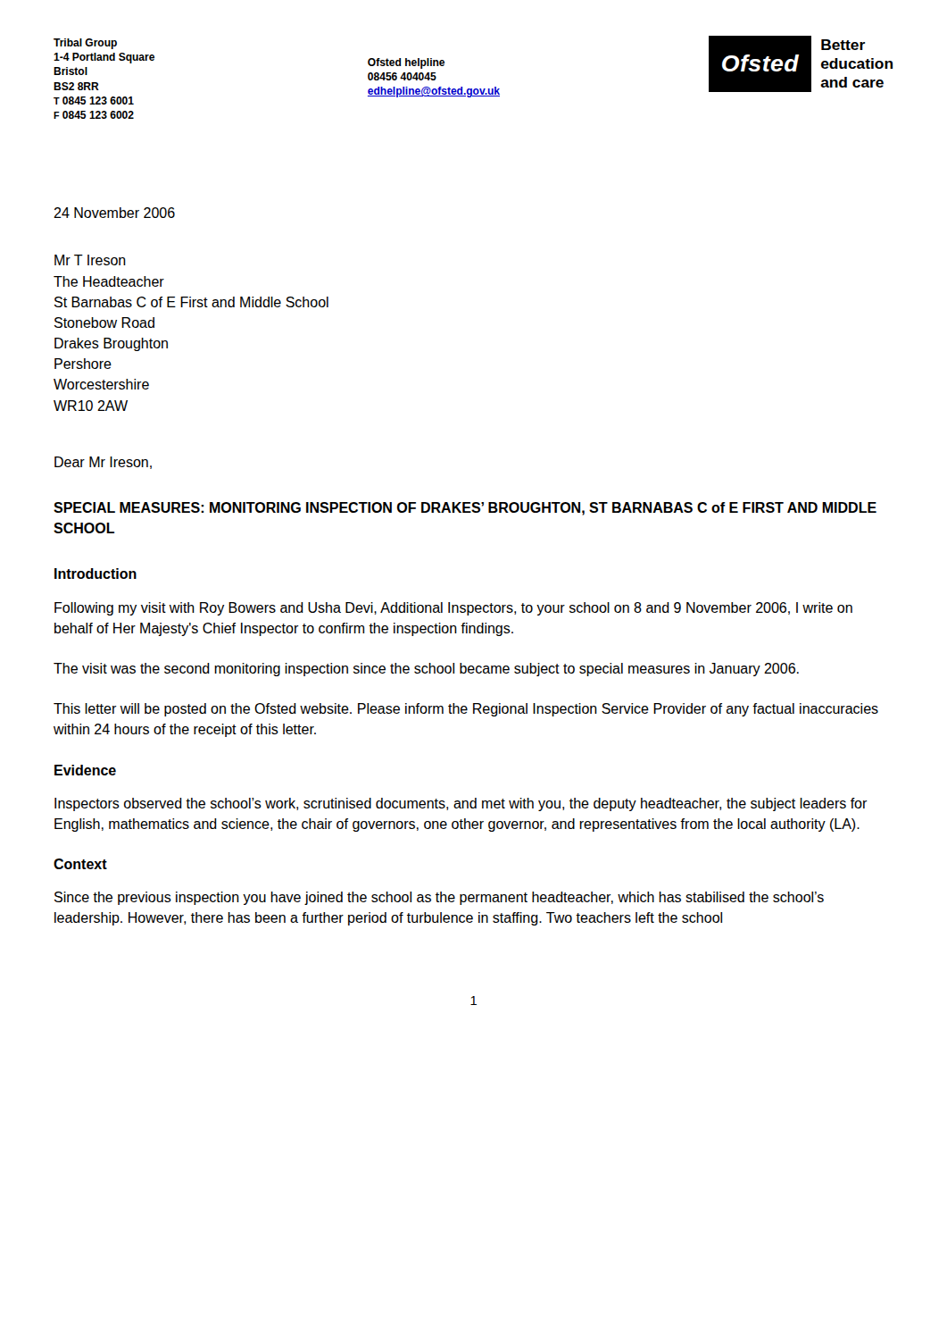Tribal Group
1-4 Portland Square
Bristol
BS2 8RR
T 0845 123 6001
F 0845 123 6002
Ofsted helpline
08456 404045
edhelpline@ofsted.gov.uk
Ofsted
Better
education
and care
24 November 2006
Mr T Ireson
The Headteacher
St Barnabas C of E First and Middle School
Stonebow Road
Drakes Broughton
Pershore
Worcestershire
WR10 2AW
Dear Mr Ireson,
SPECIAL MEASURES: MONITORING INSPECTION OF DRAKES’ BROUGHTON, ST BARNABAS C of E FIRST AND MIDDLE SCHOOL
Introduction
Following my visit with Roy Bowers and Usha Devi, Additional Inspectors, to your school on 8 and 9 November 2006, I write on behalf of Her Majesty's Chief Inspector to confirm the inspection findings.
The visit was the second monitoring inspection since the school became subject to special measures in January 2006.
This letter will be posted on the Ofsted website. Please inform the Regional Inspection Service Provider of any factual inaccuracies within 24 hours of the receipt of this letter.
Evidence
Inspectors observed the school’s work, scrutinised documents, and met with you, the deputy headteacher, the subject leaders for English, mathematics and science, the chair of governors, one other governor, and representatives from the local authority (LA).
Context
Since the previous inspection you have joined the school as the permanent headteacher, which has stabilised the school’s leadership. However, there has been a further period of turbulence in staffing. Two teachers left the school
1